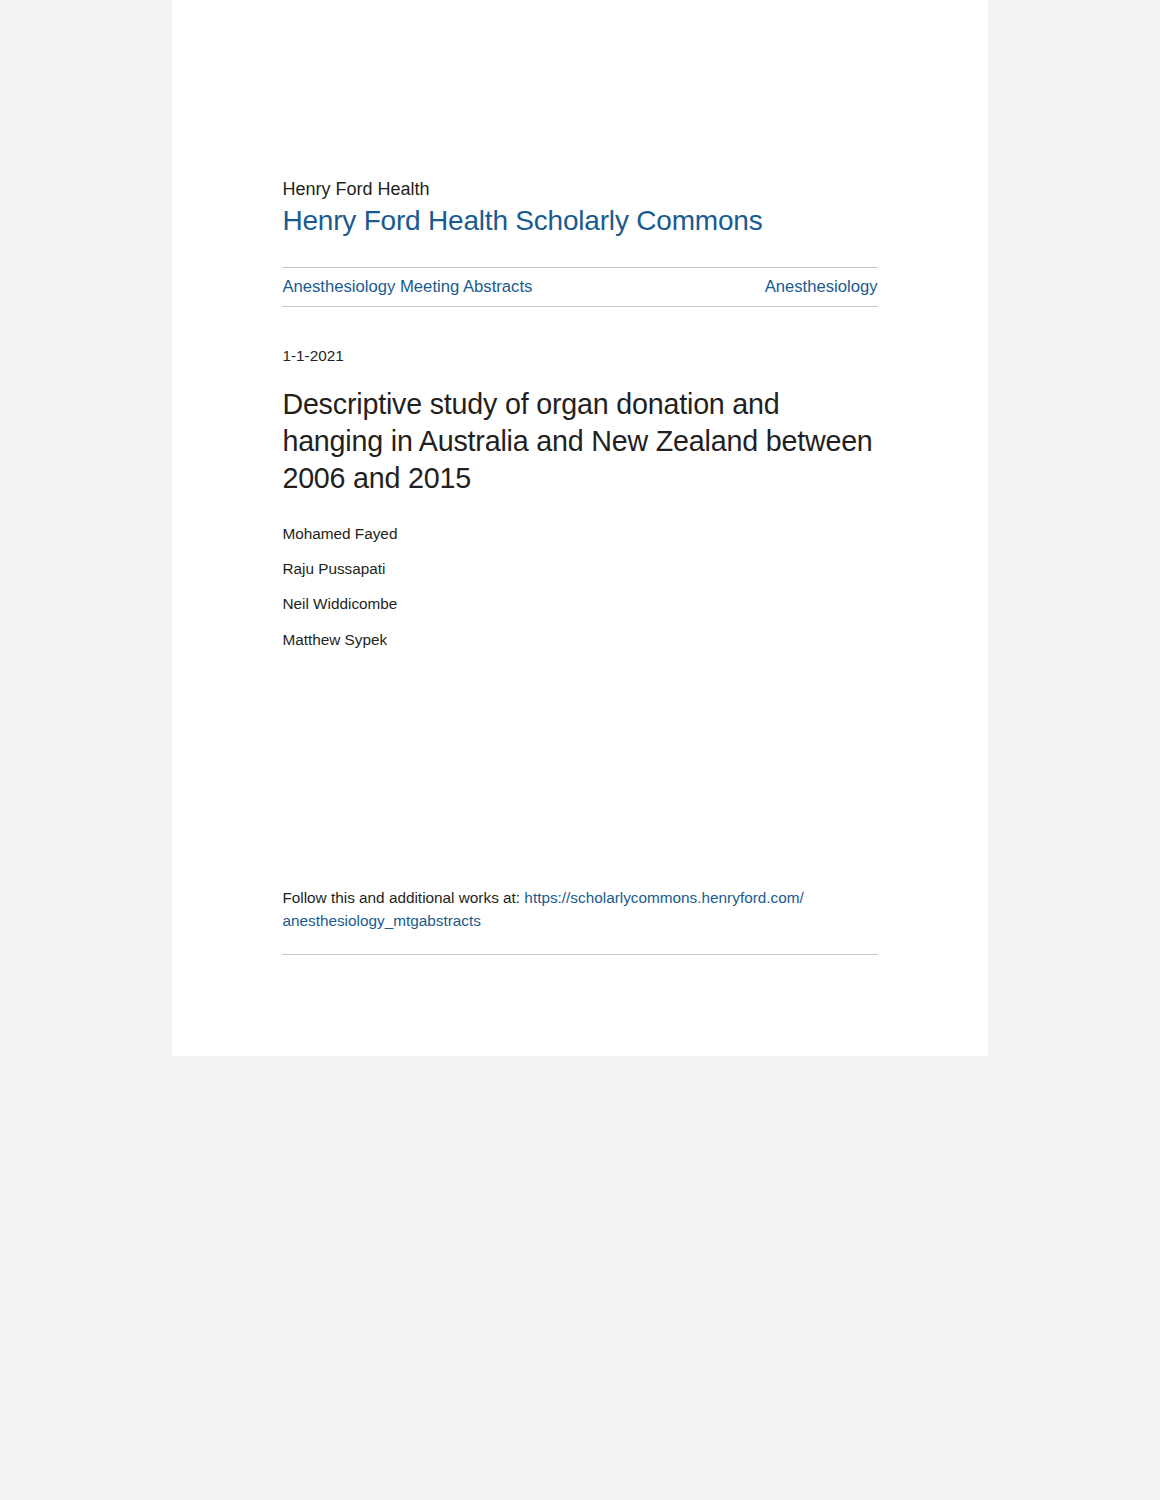Henry Ford Health
Henry Ford Health Scholarly Commons
Anesthesiology Meeting Abstracts Anesthesiology
1-1-2021
Descriptive study of organ donation and hanging in Australia and New Zealand between 2006 and 2015
Mohamed Fayed
Raju Pussapati
Neil Widdicombe
Matthew Sypek
Follow this and additional works at: https://scholarlycommons.henryford.com/
anesthesiology_mtgabstracts